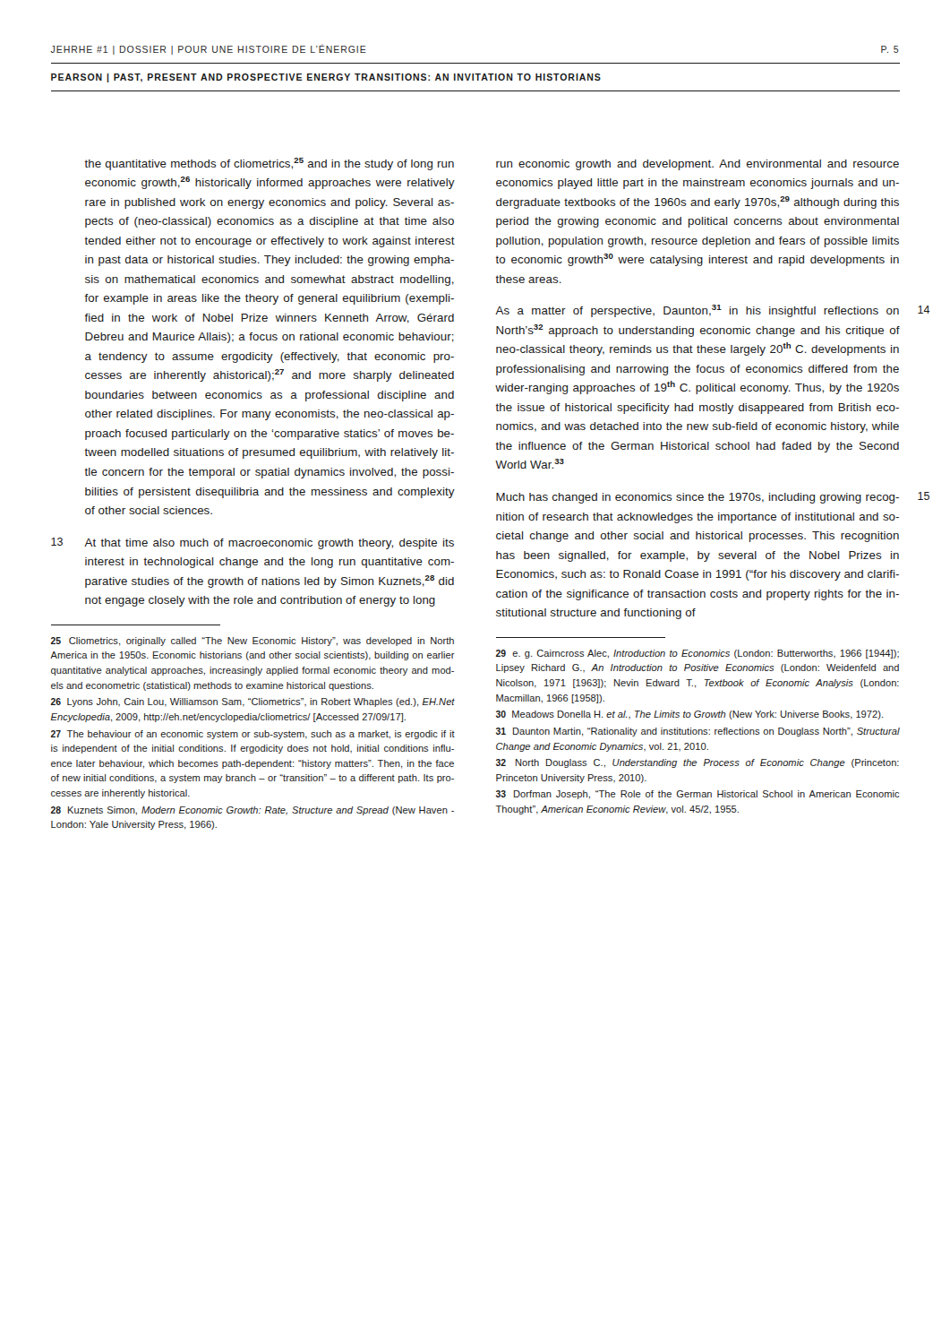JEHRHE #1 | DOSSIER | POUR UNE HISTOIRE DE L’ÉNERGIE
P. 5
PEARSON | PAST, PRESENT AND PROSPECTIVE ENERGY TRANSITIONS: AN INVITATION TO HISTORIANS
the quantitative methods of cliometrics,25 and in the study of long run economic growth,26 historically informed approaches were relatively rare in published work on energy economics and policy. Several aspects of (neo-classical) economics as a discipline at that time also tended either not to encourage or effectively to work against interest in past data or historical studies. They included: the growing emphasis on mathematical economics and somewhat abstract modelling, for example in areas like the theory of general equilibrium (exemplified in the work of Nobel Prize winners Kenneth Arrow, Gérard Debreu and Maurice Allais); a focus on rational economic behaviour; a tendency to assume ergodicity (effectively, that economic processes are inherently ahistorical);27 and more sharply delineated boundaries between economics as a professional discipline and other related disciplines. For many economists, the neo-classical approach focused particularly on the ‘comparative statics’ of moves between modelled situations of presumed equilibrium, with relatively little concern for the temporal or spatial dynamics involved, the possibilities of persistent disequilibria and the messiness and complexity of other social sciences.
13 At that time also much of macroeconomic growth theory, despite its interest in technological change and the long run quantitative comparative studies of the growth of nations led by Simon Kuznets,28 did not engage closely with the role and contribution of energy to long
25 Cliometrics, originally called “The New Economic History”, was developed in North America in the 1950s. Economic historians (and other social scientists), building on earlier quantitative analytical approaches, increasingly applied formal economic theory and models and econometric (statistical) methods to examine historical questions.
26 Lyons John, Cain Lou, Williamson Sam, “Cliometrics”, in Robert Whaples (ed.), EH.Net Encyclopedia, 2009, http://eh.net/encyclopedia/cliometrics/ [Accessed 27/09/17].
27 The behaviour of an economic system or sub-system, such as a market, is ergodic if it is independent of the initial conditions. If ergodicity does not hold, initial conditions influence later behaviour, which becomes path-dependent: “history matters”. Then, in the face of new initial conditions, a system may branch – or “transition” – to a different path. Its processes are inherently historical.
28 Kuznets Simon, Modern Economic Growth: Rate, Structure and Spread (New Haven - London: Yale University Press, 1966).
run economic growth and development. And environmental and resource economics played little part in the mainstream economics journals and undergraduate textbooks of the 1960s and early 1970s,29 although during this period the growing economic and political concerns about environmental pollution, population growth, resource depletion and fears of possible limits to economic growth30 were catalysing interest and rapid developments in these areas.
14 As a matter of perspective, Daunton,31 in his insightful reflections on North’s32 approach to understanding economic change and his critique of neo-classical theory, reminds us that these largely 20th C. developments in professionalising and narrowing the focus of economics differed from the wider-ranging approaches of 19th C. political economy. Thus, by the 1920s the issue of historical specificity had mostly disappeared from British economics, and was detached into the new sub-field of economic history, while the influence of the German Historical school had faded by the Second World War.33
15 Much has changed in economics since the 1970s, including growing recognition of research that acknowledges the importance of institutional and societal change and other social and historical processes. This recognition has been signalled, for example, by several of the Nobel Prizes in Economics, such as: to Ronald Coase in 1991 (“for his discovery and clarification of the significance of transaction costs and property rights for the institutional structure and functioning of
29 e. g. Cairncross Alec, Introduction to Economics (London: Butterworths, 1966 [1944]); Lipsey Richard G., An Introduction to Positive Economics (London: Weidenfeld and Nicolson, 1971 [1963]); Nevin Edward T., Textbook of Economic Analysis (London: Macmillan, 1966 [1958]).
30 Meadows Donella H. et al., The Limits to Growth (New York: Universe Books, 1972).
31 Daunton Martin, “Rationality and institutions: reflections on Douglass North”, Structural Change and Economic Dynamics, vol. 21, 2010.
32 North Douglass C., Understanding the Process of Economic Change (Princeton: Princeton University Press, 2010).
33 Dorfman Joseph, “The Role of the German Historical School in American Economic Thought”, American Economic Review, vol. 45/2, 1955.